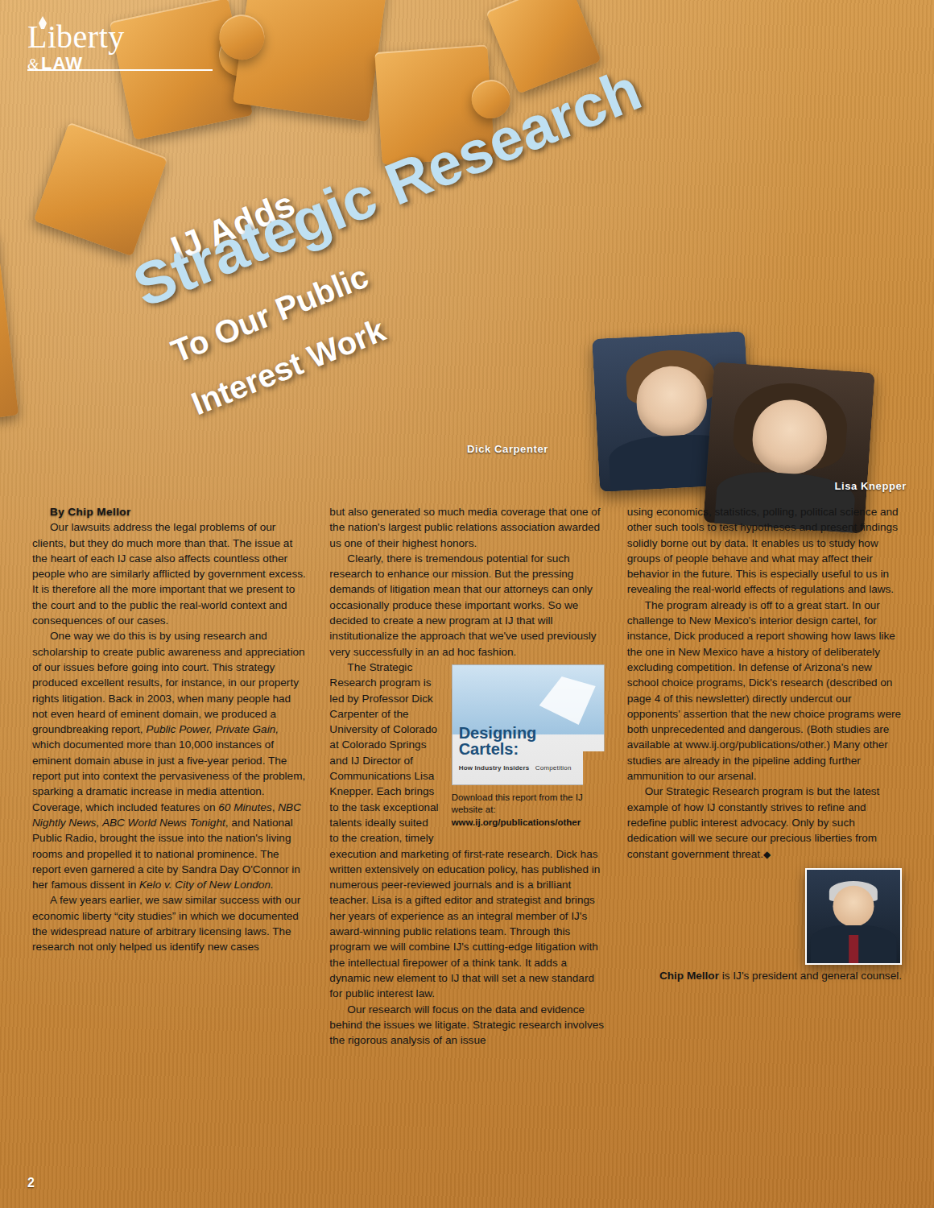Liberty
&LAW
IJ Adds Strategic Research To Our Public Interest Work
Dick Carpenter
Lisa Knepper
By Chip Mellor
Our lawsuits address the legal problems of our clients, but they do much more than that. The issue at the heart of each IJ case also affects countless other people who are similarly afflicted by government excess. It is therefore all the more important that we present to the court and to the public the real-world context and consequences of our cases.
One way we do this is by using research and scholarship to create public awareness and appreciation of our issues before going into court. This strategy produced excellent results, for instance, in our property rights litigation. Back in 2003, when many people had not even heard of eminent domain, we produced a groundbreaking report, Public Power, Private Gain, which documented more than 10,000 instances of eminent domain abuse in just a five-year period. The report put into context the pervasiveness of the problem, sparking a dramatic increase in media attention. Coverage, which included features on 60 Minutes, NBC Nightly News, ABC World News Tonight, and National Public Radio, brought the issue into the nation's living rooms and propelled it to national prominence. The report even garnered a cite by Sandra Day O'Connor in her famous dissent in Kelo v. City of New London.
A few years earlier, we saw similar success with our economic liberty “city studies” in which we documented the widespread nature of arbitrary licensing laws. The research not only helped us identify new cases
but also generated so much media coverage that one of the nation's largest public relations association awarded us one of their highest honors.
Clearly, there is tremendous potential for such research to enhance our mission. But the pressing demands of litigation mean that our attorneys can only occasionally produce these important works. So we decided to create a new program at IJ that will institutionalize the approach that we've used previously very successfully in an ad hoc fashion.
Designing
Cartels: How Industry Insiders Competition
Download this report from the IJ website at: www.ij.org/publications/other
The Strategic Research program is led by Professor Dick Carpenter of the University of Colorado at Colorado Springs and IJ Director of Communications Lisa Knepper. Each brings to the task exceptional talents ideally suited to the creation, timely execution and marketing of first-rate research. Dick has written extensively on education policy, has published in numerous peer-reviewed journals and is a brilliant teacher. Lisa is a gifted editor and strategist and brings her years of experience as an integral member of IJ's award-winning public relations team. Through this program we will combine IJ's cutting-edge litigation with the intellectual firepower of a think tank. It adds a dynamic new element to IJ that will set a new standard for public interest law.
Our research will focus on the data and evidence behind the issues we litigate. Strategic research involves the rigorous analysis of an issue
using economics, statistics, polling, political science and other such tools to test hypotheses and present findings solidly borne out by data. It enables us to study how groups of people behave and what may affect their behavior in the future. This is especially useful to us in revealing the real-world effects of regulations and laws.
The program already is off to a great start. In our challenge to New Mexico's interior design cartel, for instance, Dick produced a report showing how laws like the one in New Mexico have a history of deliberately excluding competition. In defense of Arizona's new school choice programs, Dick's research (described on page 4 of this newsletter) directly undercut our opponents' assertion that the new choice programs were both unprecedented and dangerous. (Both studies are available at www.ij.org/publications/other.) Many other studies are already in the pipeline adding further ammunition to our arsenal.
Our Strategic Research program is but the latest example of how IJ constantly strives to refine and redefine public interest advocacy. Only by such dedication will we secure our precious liberties from constant government threat.◆
Chip Mellor is IJ's president and general counsel.
2